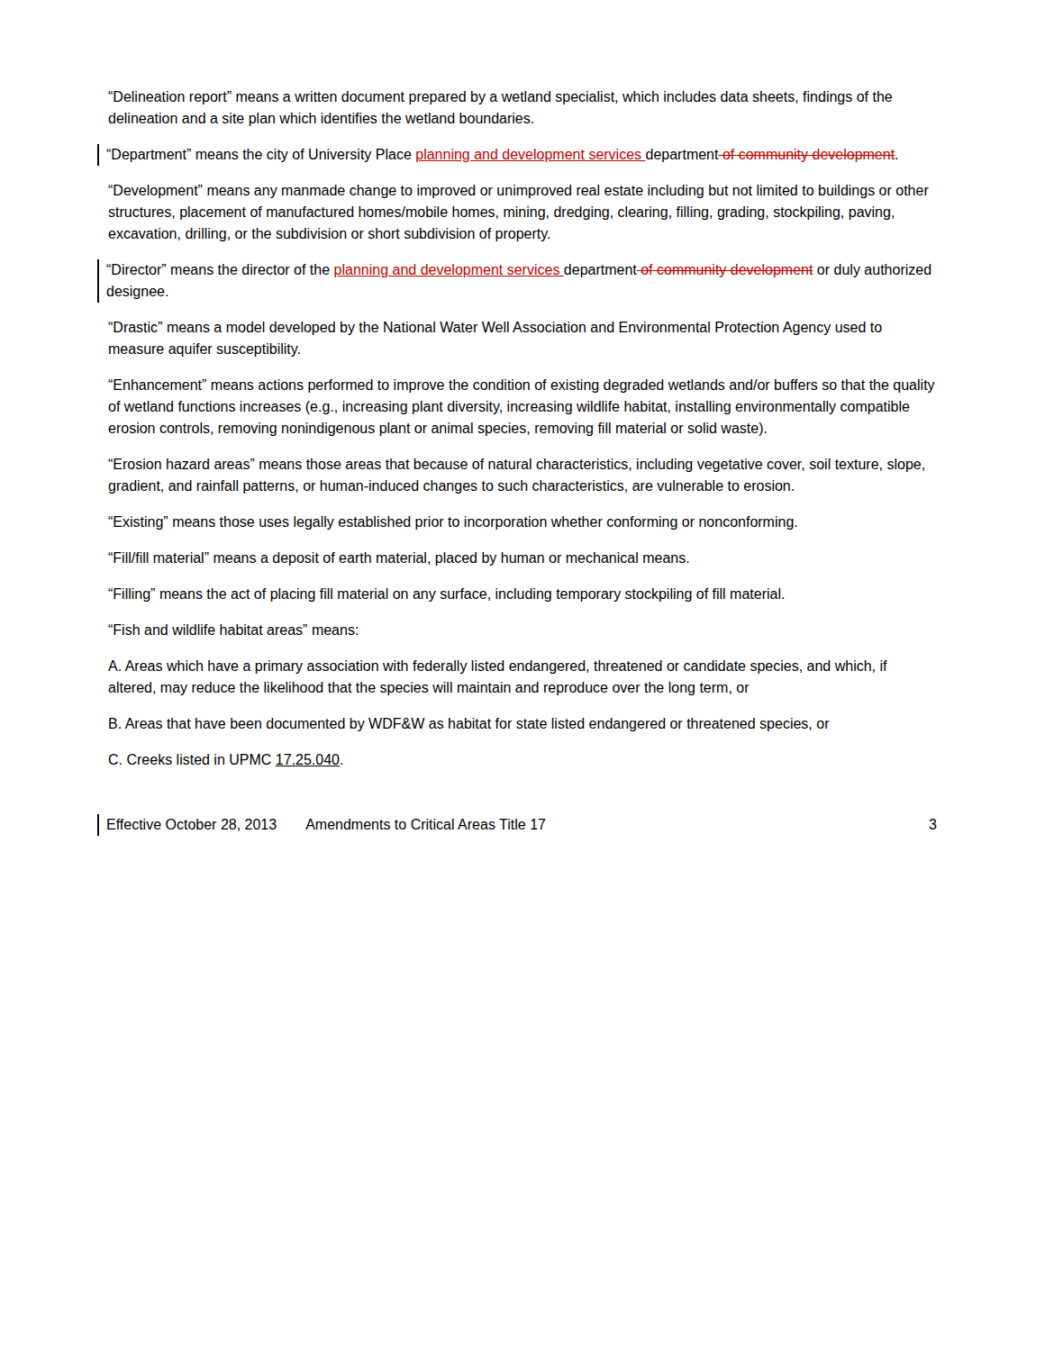“Delineation report” means a written document prepared by a wetland specialist, which includes data sheets, findings of the delineation and a site plan which identifies the wetland boundaries.
“Department” means the city of University Place planning and development services department of community development.
“Development” means any manmade change to improved or unimproved real estate including but not limited to buildings or other structures, placement of manufactured homes/mobile homes, mining, dredging, clearing, filling, grading, stockpiling, paving, excavation, drilling, or the subdivision or short subdivision of property.
“Director” means the director of the planning and development services department of community development or duly authorized designee.
“Drastic” means a model developed by the National Water Well Association and Environmental Protection Agency used to measure aquifer susceptibility.
“Enhancement” means actions performed to improve the condition of existing degraded wetlands and/or buffers so that the quality of wetland functions increases (e.g., increasing plant diversity, increasing wildlife habitat, installing environmentally compatible erosion controls, removing nonindigenous plant or animal species, removing fill material or solid waste).
“Erosion hazard areas” means those areas that because of natural characteristics, including vegetative cover, soil texture, slope, gradient, and rainfall patterns, or human-induced changes to such characteristics, are vulnerable to erosion.
“Existing” means those uses legally established prior to incorporation whether conforming or nonconforming.
“Fill/fill material” means a deposit of earth material, placed by human or mechanical means.
“Filling” means the act of placing fill material on any surface, including temporary stockpiling of fill material.
“Fish and wildlife habitat areas” means:
A. Areas which have a primary association with federally listed endangered, threatened or candidate species, and which, if altered, may reduce the likelihood that the species will maintain and reproduce over the long term, or
B. Areas that have been documented by WDF&W as habitat for state listed endangered or threatened species, or
C. Creeks listed in UPMC 17.25.040.
Effective October 28, 2013 Amendments to Critical Areas Title 17 3